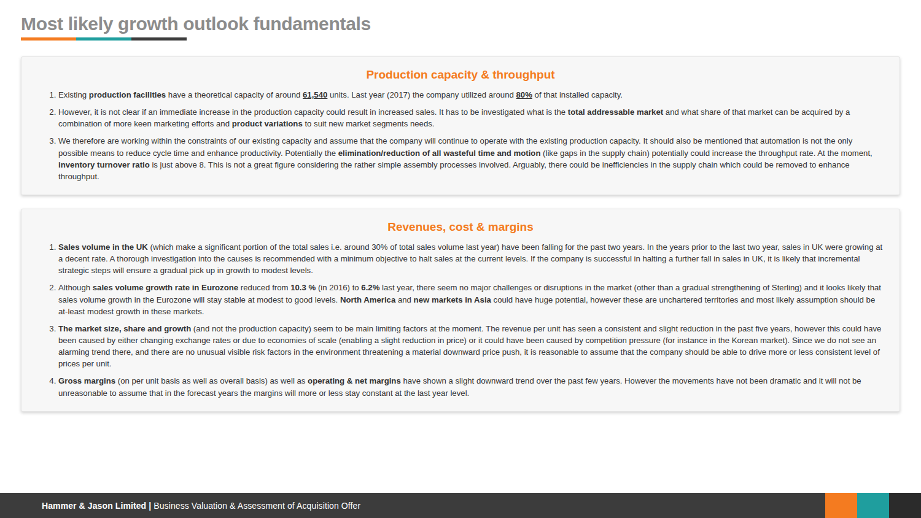Most likely growth outlook fundamentals
Production capacity & throughput
Existing production facilities have a theoretical capacity of around 61,540 units. Last year (2017) the company utilized around 80% of that installed capacity.
However, it is not clear if an immediate increase in the production capacity could result in increased sales. It has to be investigated what is the total addressable market and what share of that market can be acquired by a combination of more keen marketing efforts and product variations to suit new market segments needs.
We therefore are working within the constraints of our existing capacity and assume that the company will continue to operate with the existing production capacity. It should also be mentioned that automation is not the only possible means to reduce cycle time and enhance productivity. Potentially the elimination/reduction of all wasteful time and motion (like gaps in the supply chain) potentially could increase the throughput rate. At the moment, inventory turnover ratio is just above 8. This is not a great figure considering the rather simple assembly processes involved. Arguably, there could be inefficiencies in the supply chain which could be removed to enhance throughput.
Revenues, cost & margins
Sales volume in the UK (which make a significant portion of the total sales i.e. around 30% of total sales volume last year) have been falling for the past two years. In the years prior to the last two year, sales in UK were growing at a decent rate. A thorough investigation into the causes is recommended with a minimum objective to halt sales at the current levels. If the company is successful in halting a further fall in sales in UK, it is likely that incremental strategic steps will ensure a gradual pick up in growth to modest levels.
Although sales volume growth rate in Eurozone reduced from 10.3 % (in 2016) to 6.2% last year, there seem no major challenges or disruptions in the market (other than a gradual strengthening of Sterling) and it looks likely that sales volume growth in the Eurozone will stay stable at modest to good levels. North America and new markets in Asia could have huge potential, however these are unchartered territories and most likely assumption should be at-least modest growth in these markets.
The market size, share and growth (and not the production capacity) seem to be main limiting factors at the moment. The revenue per unit has seen a consistent and slight reduction in the past five years, however this could have been caused by either changing exchange rates or due to economies of scale (enabling a slight reduction in price) or it could have been caused by competition pressure (for instance in the Korean market). Since we do not see an alarming trend there, and there are no unusual visible risk factors in the environment threatening a material downward price push, it is reasonable to assume that the company should be able to drive more or less consistent level of prices per unit.
Gross margins (on per unit basis as well as overall basis) as well as operating & net margins have shown a slight downward trend over the past few years. However the movements have not been dramatic and it will not be unreasonable to assume that in the forecast years the margins will more or less stay constant at the last year level.
Hammer & Jason Limited | Business Valuation & Assessment of Acquisition Offer